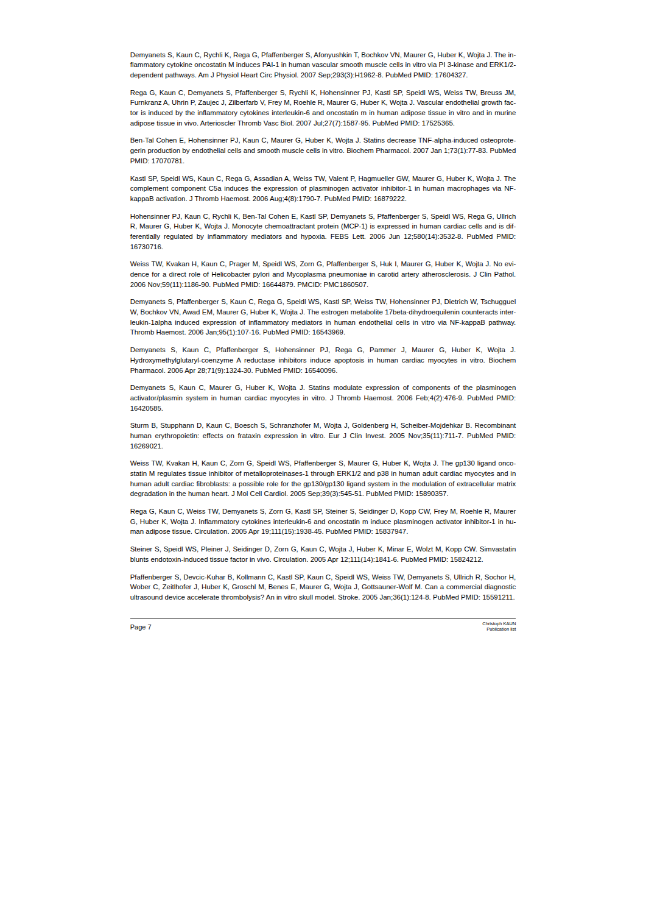Demyanets S, Kaun C, Rychli K, Rega G, Pfaffenberger S, Afonyushkin T, Bochkov VN, Maurer G, Huber K, Wojta J. The inflammatory cytokine oncostatin M induces PAI-1 in human vascular smooth muscle cells in vitro via PI 3-kinase and ERK1/2-dependent pathways. Am J Physiol Heart Circ Physiol. 2007 Sep;293(3):H1962-8. PubMed PMID: 17604327.
Rega G, Kaun C, Demyanets S, Pfaffenberger S, Rychli K, Hohensinner PJ, Kastl SP, Speidl WS, Weiss TW, Breuss JM, Furnkranz A, Uhrin P, Zaujec J, Zilberfarb V, Frey M, Roehle R, Maurer G, Huber K, Wojta J. Vascular endothelial growth factor is induced by the inflammatory cytokines interleukin-6 and oncostatin m in human adipose tissue in vitro and in murine adipose tissue in vivo. Arterioscler Thromb Vasc Biol. 2007 Jul;27(7):1587-95. PubMed PMID: 17525365.
Ben-Tal Cohen E, Hohensinner PJ, Kaun C, Maurer G, Huber K, Wojta J. Statins decrease TNF-alpha-induced osteoprotegerin production by endothelial cells and smooth muscle cells in vitro. Biochem Pharmacol. 2007 Jan 1;73(1):77-83. PubMed PMID: 17070781.
Kastl SP, Speidl WS, Kaun C, Rega G, Assadian A, Weiss TW, Valent P, Hagmueller GW, Maurer G, Huber K, Wojta J. The complement component C5a induces the expression of plasminogen activator inhibitor-1 in human macrophages via NF-kappaB activation. J Thromb Haemost. 2006 Aug;4(8):1790-7. PubMed PMID: 16879222.
Hohensinner PJ, Kaun C, Rychli K, Ben-Tal Cohen E, Kastl SP, Demyanets S, Pfaffenberger S, Speidl WS, Rega G, Ullrich R, Maurer G, Huber K, Wojta J. Monocyte chemoattractant protein (MCP-1) is expressed in human cardiac cells and is differentially regulated by inflammatory mediators and hypoxia. FEBS Lett. 2006 Jun 12;580(14):3532-8. PubMed PMID: 16730716.
Weiss TW, Kvakan H, Kaun C, Prager M, Speidl WS, Zorn G, Pfaffenberger S, Huk I, Maurer G, Huber K, Wojta J. No evidence for a direct role of Helicobacter pylori and Mycoplasma pneumoniae in carotid artery atherosclerosis. J Clin Pathol. 2006 Nov;59(11):1186-90. PubMed PMID: 16644879. PMCID: PMC1860507.
Demyanets S, Pfaffenberger S, Kaun C, Rega G, Speidl WS, Kastl SP, Weiss TW, Hohensinner PJ, Dietrich W, Tschugguel W, Bochkov VN, Awad EM, Maurer G, Huber K, Wojta J. The estrogen metabolite 17beta-dihydroequilenin counteracts interleukin-1alpha induced expression of inflammatory mediators in human endothelial cells in vitro via NF-kappaB pathway. Thromb Haemost. 2006 Jan;95(1):107-16. PubMed PMID: 16543969.
Demyanets S, Kaun C, Pfaffenberger S, Hohensinner PJ, Rega G, Pammer J, Maurer G, Huber K, Wojta J. Hydroxymethylglutaryl-coenzyme A reductase inhibitors induce apoptosis in human cardiac myocytes in vitro. Biochem Pharmacol. 2006 Apr 28;71(9):1324-30. PubMed PMID: 16540096.
Demyanets S, Kaun C, Maurer G, Huber K, Wojta J. Statins modulate expression of components of the plasminogen activator/plasmin system in human cardiac myocytes in vitro. J Thromb Haemost. 2006 Feb;4(2):476-9. PubMed PMID: 16420585.
Sturm B, Stupphann D, Kaun C, Boesch S, Schranzhofer M, Wojta J, Goldenberg H, Scheiber-Mojdehkar B. Recombinant human erythropoietin: effects on frataxin expression in vitro. Eur J Clin Invest. 2005 Nov;35(11):711-7. PubMed PMID: 16269021.
Weiss TW, Kvakan H, Kaun C, Zorn G, Speidl WS, Pfaffenberger S, Maurer G, Huber K, Wojta J. The gp130 ligand oncostatin M regulates tissue inhibitor of metalloproteinases-1 through ERK1/2 and p38 in human adult cardiac myocytes and in human adult cardiac fibroblasts: a possible role for the gp130/gp130 ligand system in the modulation of extracellular matrix degradation in the human heart. J Mol Cell Cardiol. 2005 Sep;39(3):545-51. PubMed PMID: 15890357.
Rega G, Kaun C, Weiss TW, Demyanets S, Zorn G, Kastl SP, Steiner S, Seidinger D, Kopp CW, Frey M, Roehle R, Maurer G, Huber K, Wojta J. Inflammatory cytokines interleukin-6 and oncostatin m induce plasminogen activator inhibitor-1 in human adipose tissue. Circulation. 2005 Apr 19;111(15):1938-45. PubMed PMID: 15837947.
Steiner S, Speidl WS, Pleiner J, Seidinger D, Zorn G, Kaun C, Wojta J, Huber K, Minar E, Wolzt M, Kopp CW. Simvastatin blunts endotoxin-induced tissue factor in vivo. Circulation. 2005 Apr 12;111(14):1841-6. PubMed PMID: 15824212.
Pfaffenberger S, Devcic-Kuhar B, Kollmann C, Kastl SP, Kaun C, Speidl WS, Weiss TW, Demyanets S, Ullrich R, Sochor H, Wober C, Zeitlhofer J, Huber K, Groschl M, Benes E, Maurer G, Wojta J, Gottsauner-Wolf M. Can a commercial diagnostic ultrasound device accelerate thrombolysis? An in vitro skull model. Stroke. 2005 Jan;36(1):124-8. PubMed PMID: 15591211.
Page 7
Christoph KAUN
Publication list